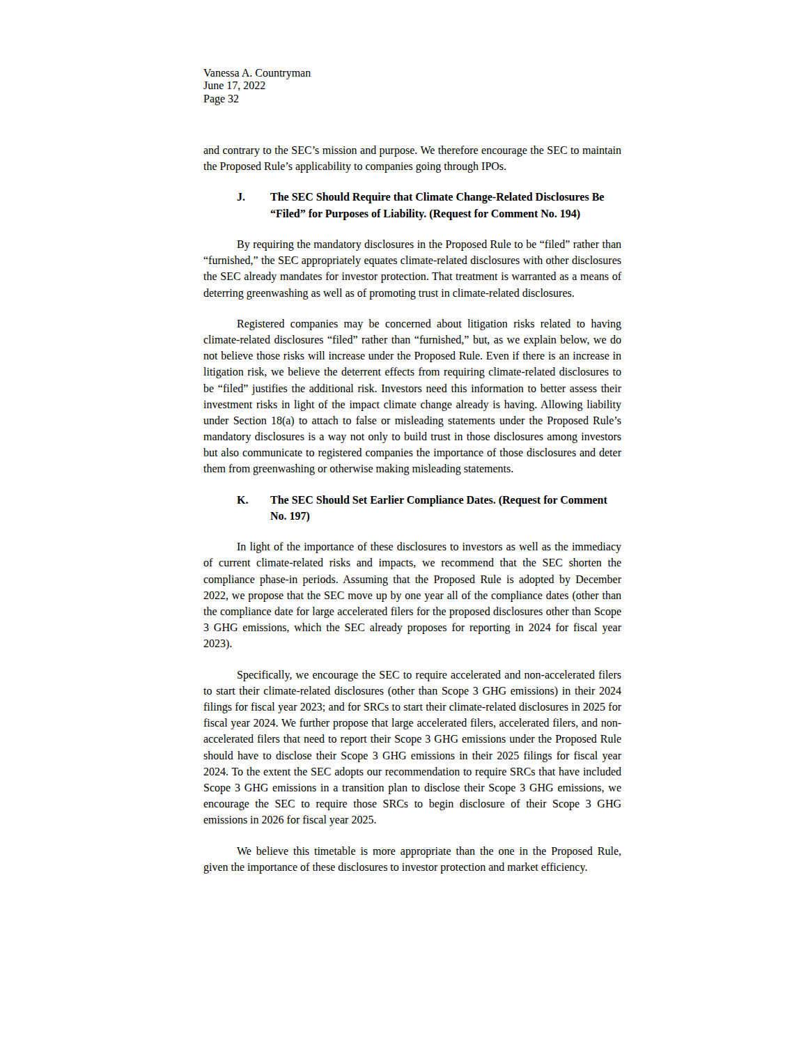Vanessa A. Countryman
June 17, 2022
Page 32
and contrary to the SEC’s mission and purpose. We therefore encourage the SEC to maintain the Proposed Rule’s applicability to companies going through IPOs.
J.
The SEC Should Require that Climate Change-Related Disclosures Be “Filed” for Purposes of Liability. (Request for Comment No. 194)
By requiring the mandatory disclosures in the Proposed Rule to be “filed” rather than “furnished,” the SEC appropriately equates climate-related disclosures with other disclosures the SEC already mandates for investor protection. That treatment is warranted as a means of deterring greenwashing as well as of promoting trust in climate-related disclosures.
Registered companies may be concerned about litigation risks related to having climate-related disclosures “filed” rather than “furnished,” but, as we explain below, we do not believe those risks will increase under the Proposed Rule. Even if there is an increase in litigation risk, we believe the deterrent effects from requiring climate-related disclosures to be “filed” justifies the additional risk. Investors need this information to better assess their investment risks in light of the impact climate change already is having. Allowing liability under Section 18(a) to attach to false or misleading statements under the Proposed Rule’s mandatory disclosures is a way not only to build trust in those disclosures among investors but also communicate to registered companies the importance of those disclosures and deter them from greenwashing or otherwise making misleading statements.
K.
The SEC Should Set Earlier Compliance Dates. (Request for Comment No. 197)
In light of the importance of these disclosures to investors as well as the immediacy of current climate-related risks and impacts, we recommend that the SEC shorten the compliance phase-in periods. Assuming that the Proposed Rule is adopted by December 2022, we propose that the SEC move up by one year all of the compliance dates (other than the compliance date for large accelerated filers for the proposed disclosures other than Scope 3 GHG emissions, which the SEC already proposes for reporting in 2024 for fiscal year 2023).
Specifically, we encourage the SEC to require accelerated and non-accelerated filers to start their climate-related disclosures (other than Scope 3 GHG emissions) in their 2024 filings for fiscal year 2023; and for SRCs to start their climate-related disclosures in 2025 for fiscal year 2024. We further propose that large accelerated filers, accelerated filers, and non-accelerated filers that need to report their Scope 3 GHG emissions under the Proposed Rule should have to disclose their Scope 3 GHG emissions in their 2025 filings for fiscal year 2024. To the extent the SEC adopts our recommendation to require SRCs that have included Scope 3 GHG emissions in a transition plan to disclose their Scope 3 GHG emissions, we encourage the SEC to require those SRCs to begin disclosure of their Scope 3 GHG emissions in 2026 for fiscal year 2025.
We believe this timetable is more appropriate than the one in the Proposed Rule, given the importance of these disclosures to investor protection and market efficiency.